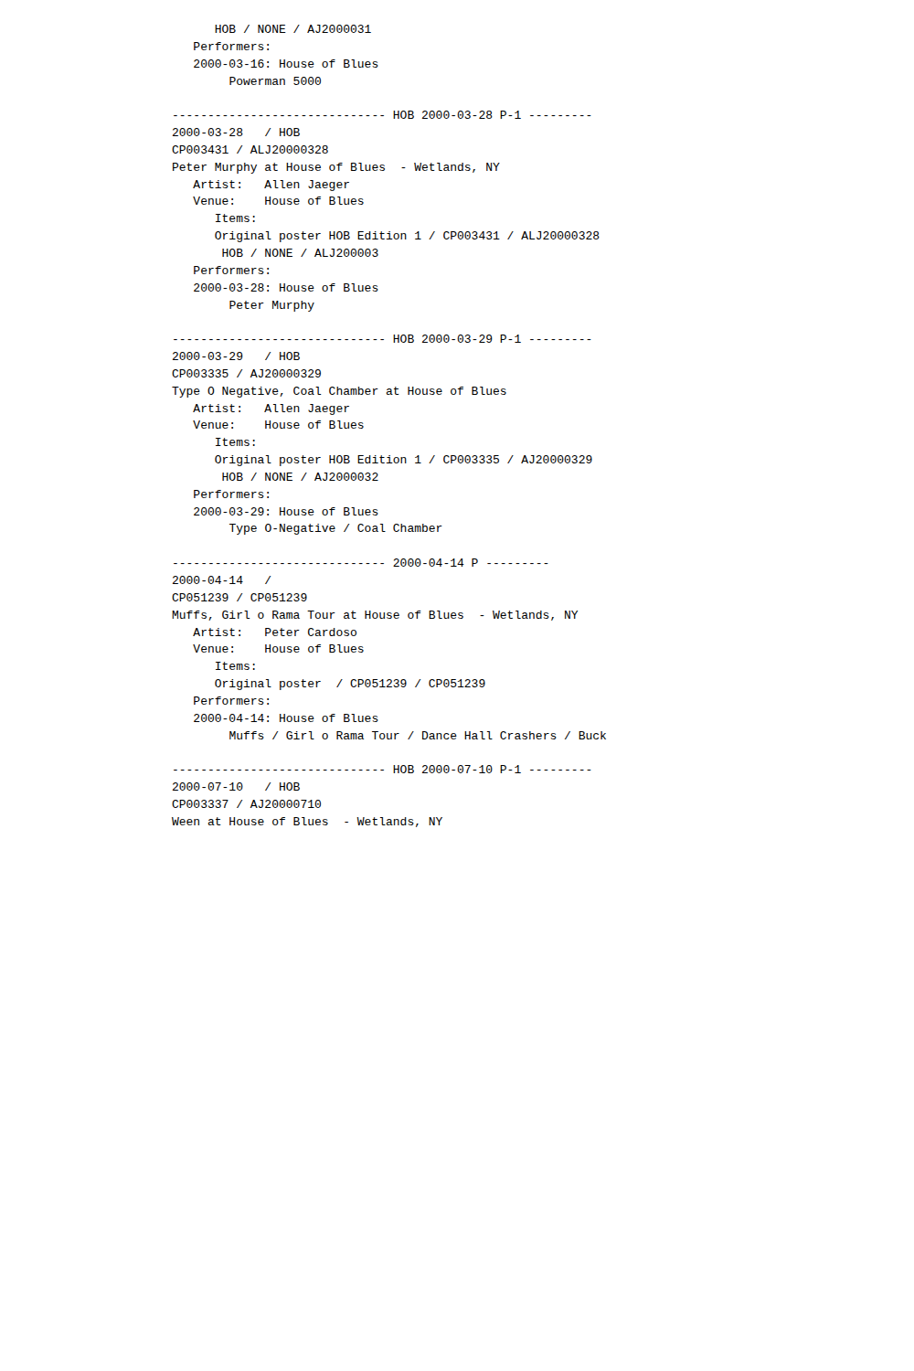HOB / NONE / AJ2000031
   Performers:
   2000-03-16: House of Blues
        Powerman 5000

------------------------------ HOB 2000-03-28 P-1 ---------
2000-03-28   / HOB 
CP003431 / ALJ20000328
Peter Murphy at House of Blues  - Wetlands, NY
   Artist:   Allen Jaeger
   Venue:    House of Blues
      Items:
      Original poster HOB Edition 1 / CP003431 / ALJ20000328
       HOB / NONE / ALJ200003
   Performers:
   2000-03-28: House of Blues
        Peter Murphy

------------------------------ HOB 2000-03-29 P-1 ---------
2000-03-29   / HOB 
CP003335 / AJ20000329
Type O Negative, Coal Chamber at House of Blues
   Artist:   Allen Jaeger
   Venue:    House of Blues
      Items:
      Original poster HOB Edition 1 / CP003335 / AJ20000329
       HOB / NONE / AJ2000032
   Performers:
   2000-03-29: House of Blues
        Type O-Negative / Coal Chamber

------------------------------ 2000-04-14 P ---------
2000-04-14   / 
CP051239 / CP051239
Muffs, Girl o Rama Tour at House of Blues  - Wetlands, NY
   Artist:   Peter Cardoso
   Venue:    House of Blues
      Items:
      Original poster  / CP051239 / CP051239
   Performers:
   2000-04-14: House of Blues
        Muffs / Girl o Rama Tour / Dance Hall Crashers / Buck

------------------------------ HOB 2000-07-10 P-1 ---------
2000-07-10   / HOB 
CP003337 / AJ20000710
Ween at House of Blues  - Wetlands, NY